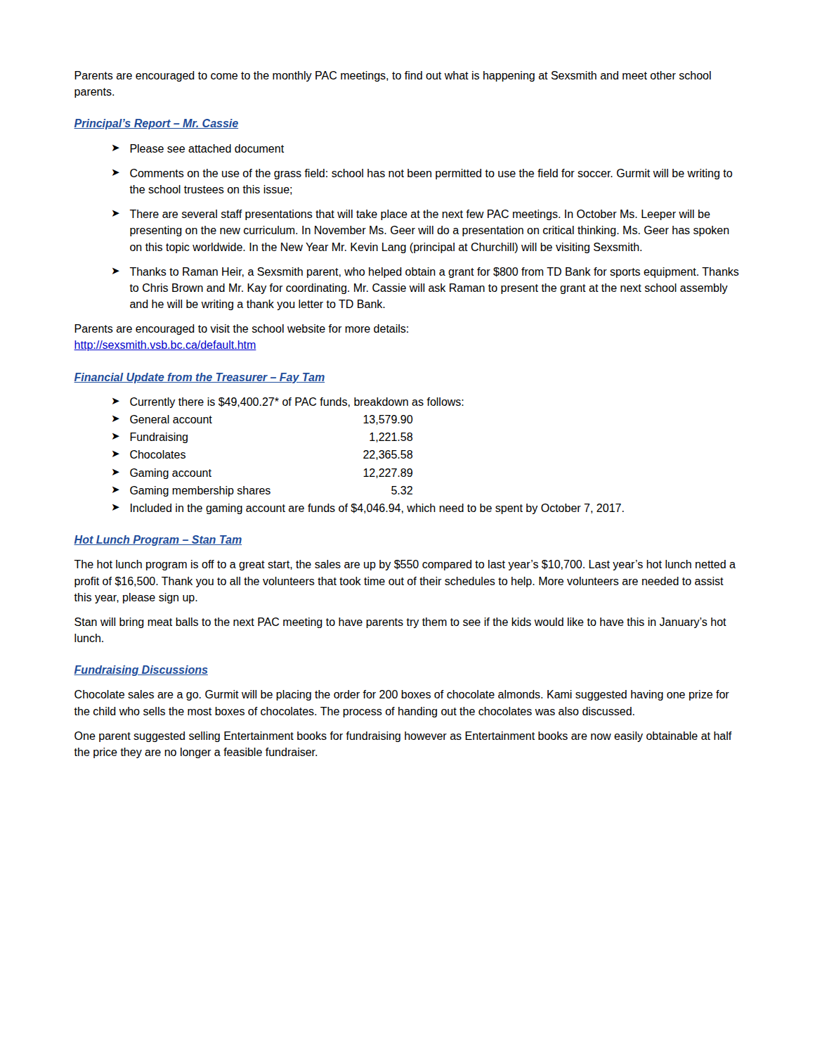Parents are encouraged to come to the monthly PAC meetings, to find out what is happening at Sexsmith and meet other school parents.
Principal’s Report – Mr. Cassie
Please see attached document
Comments on the use of the grass field: school has not been permitted to use the field for soccer. Gurmit will be writing to the school trustees on this issue;
There are several staff presentations that will take place at the next few PAC meetings. In October Ms. Leeper will be presenting on the new curriculum. In November Ms. Geer will do a presentation on critical thinking. Ms. Geer has spoken on this topic worldwide. In the New Year Mr. Kevin Lang (principal at Churchill) will be visiting Sexsmith.
Thanks to Raman Heir, a Sexsmith parent, who helped obtain a grant for $800 from TD Bank for sports equipment. Thanks to Chris Brown and Mr. Kay for coordinating. Mr. Cassie will ask Raman to present the grant at the next school assembly and he will be writing a thank you letter to TD Bank.
Parents are encouraged to visit the school website for more details:
http://sexsmith.vsb.bc.ca/default.htm
Financial Update from the Treasurer – Fay Tam
Currently there is $49,400.27* of PAC funds, breakdown as follows:
General account 13,579.90
Fundraising 1,221.58
Chocolates 22,365.58
Gaming account 12,227.89
Gaming membership shares 5.32
Included in the gaming account are funds of $4,046.94, which need to be spent by October 7, 2017.
Hot Lunch Program – Stan Tam
The hot lunch program is off to a great start, the sales are up by $550 compared to last year’s $10,700. Last year’s hot lunch netted a profit of $16,500. Thank you to all the volunteers that took time out of their schedules to help. More volunteers are needed to assist this year, please sign up.
Stan will bring meat balls to the next PAC meeting to have parents try them to see if the kids would like to have this in January’s hot lunch.
Fundraising Discussions
Chocolate sales are a go. Gurmit will be placing the order for 200 boxes of chocolate almonds. Kami suggested having one prize for the child who sells the most boxes of chocolates. The process of handing out the chocolates was also discussed.
One parent suggested selling Entertainment books for fundraising however as Entertainment books are now easily obtainable at half the price they are no longer a feasible fundraiser.